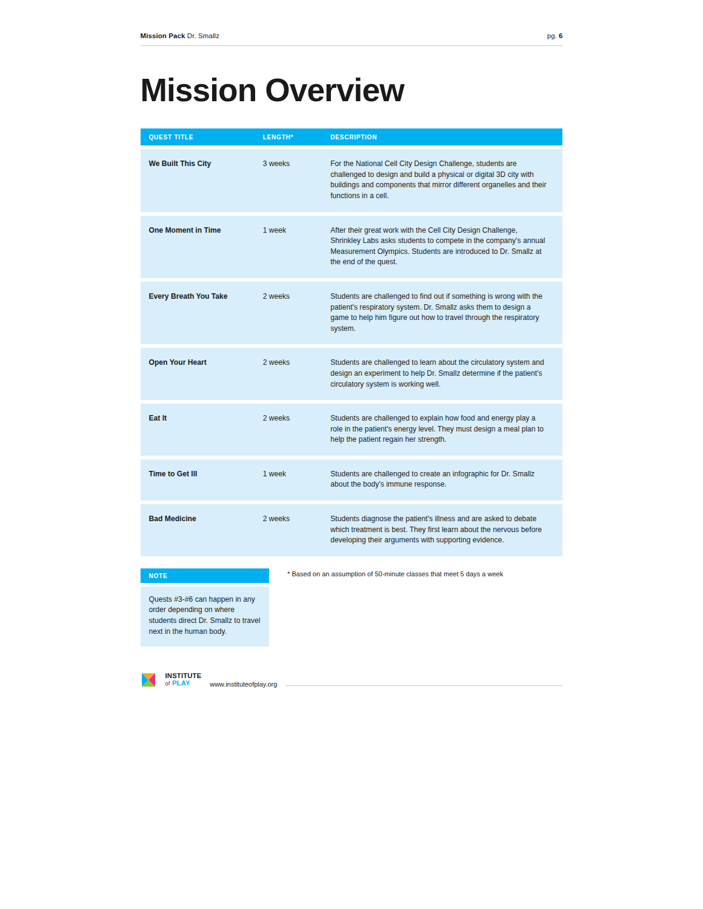Mission Pack Dr. Smallz
pg. 6
Mission Overview
| Quest Title | Length* | Description |
| --- | --- | --- |
| We Built This City | 3 weeks | For the National Cell City Design Challenge, students are challenged to design and build a physical or digital 3D city with buildings and components that mirror different organelles and their functions in a cell. |
| One Moment in Time | 1 week | After their great work with the Cell City Design Challenge, Shrinkley Labs asks students to compete in the company's annual Measurement Olympics. Students are introduced to Dr. Smallz at the end of the quest. |
| Every Breath You Take | 2 weeks | Students are challenged to find out if something is wrong with the patient's respiratory system. Dr. Smallz asks them to design a game to help him figure out how to travel through the respiratory system. |
| Open Your Heart | 2 weeks | Students are challenged to learn about the circulatory system and design an experiment to help Dr. Smallz determine if the patient's circulatory system is working well. |
| Eat It | 2 weeks | Students are challenged to explain how food and energy play a role in the patient's energy level. They must design a meal plan to help the patient regain her strength. |
| Time to Get Ill | 1 week | Students are challenged to create an infographic for Dr. Smallz about the body's immune response. |
| Bad Medicine | 2 weeks | Students diagnose the patient's illness and are asked to debate which treatment is best. They first learn about the nervous before developing their arguments with supporting evidence. |
Note
Quests #3-#6 can happen in any order depending on where students direct Dr. Smallz to travel next in the human body.
* Based on an assumption of 50-minute classes that meet 5 days a week
INSTITUTE
of PLAY
www.instituteofplay.org